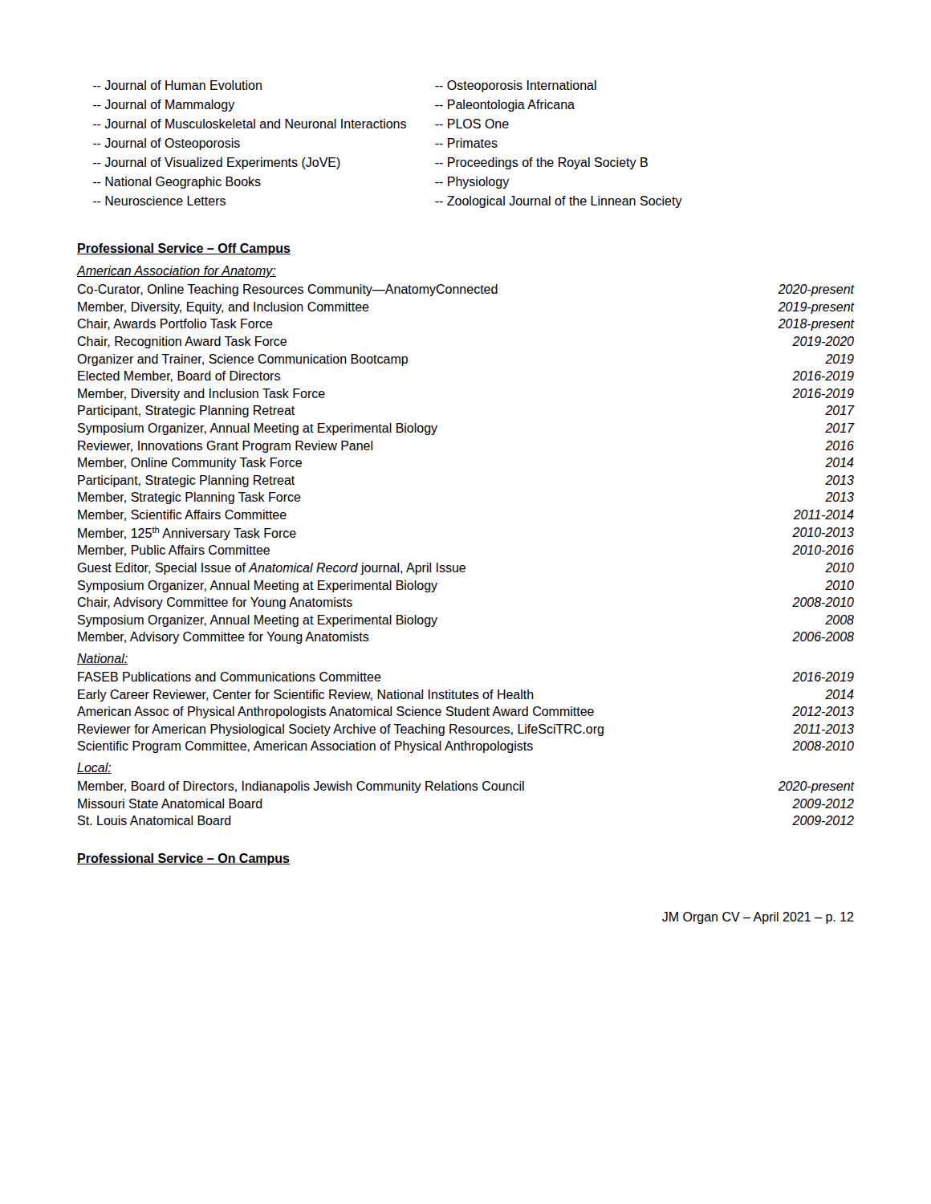-- Journal of Human Evolution
-- Journal of Mammalogy
-- Journal of Musculoskeletal and Neuronal Interactions
-- Journal of Osteoporosis
-- Journal of Visualized Experiments (JoVE)
-- National Geographic Books
-- Neuroscience Letters
-- Osteoporosis International
-- Paleontologia Africana
-- PLOS One
-- Primates
-- Proceedings of the Royal Society B
-- Physiology
-- Zoological Journal of the Linnean Society
Professional Service – Off Campus
American Association for Anatomy:
| Co-Curator, Online Teaching Resources Community—AnatomyConnected | 2020-present |
| Member, Diversity, Equity, and Inclusion Committee | 2019-present |
| Chair, Awards Portfolio Task Force | 2018-present |
| Chair, Recognition Award Task Force | 2019-2020 |
| Organizer and Trainer, Science Communication Bootcamp | 2019 |
| Elected Member, Board of Directors | 2016-2019 |
| Member, Diversity and Inclusion Task Force | 2016-2019 |
| Participant, Strategic Planning Retreat | 2017 |
| Symposium Organizer, Annual Meeting at Experimental Biology | 2017 |
| Reviewer, Innovations Grant Program Review Panel | 2016 |
| Member, Online Community Task Force | 2014 |
| Participant, Strategic Planning Retreat | 2013 |
| Member, Strategic Planning Task Force | 2013 |
| Member, Scientific Affairs Committee | 2011-2014 |
| Member, 125 th Anniversary Task Force | 2010-2013 |
| Member, Public Affairs Committee | 2010-2016 |
| Guest Editor, Special Issue of Anatomical Record journal, April Issue | 2010 |
| Symposium Organizer, Annual Meeting at Experimental Biology | 2010 |
| Chair, Advisory Committee for Young Anatomists | 2008-2010 |
| Symposium Organizer, Annual Meeting at Experimental Biology | 2008 |
| Member, Advisory Committee for Young Anatomists | 2006-2008 |
National:
| FASEB Publications and Communications Committee | 2016-2019 |
| Early Career Reviewer, Center for Scientific Review, National Institutes of Health | 2014 |
| American Assoc of Physical Anthropologists Anatomical Science Student Award Committee | 2012-2013 |
| Reviewer for American Physiological Society Archive of Teaching Resources, LifeSciTRC.org | 2011-2013 |
| Scientific Program Committee, American Association of Physical Anthropologists | 2008-2010 |
Local:
| Member, Board of Directors, Indianapolis Jewish Community Relations Council | 2020-present |
| Missouri State Anatomical Board | 2009-2012 |
| St. Louis Anatomical Board | 2009-2012 |
Professional Service – On Campus
JM Organ CV – April 2021 – p. 12